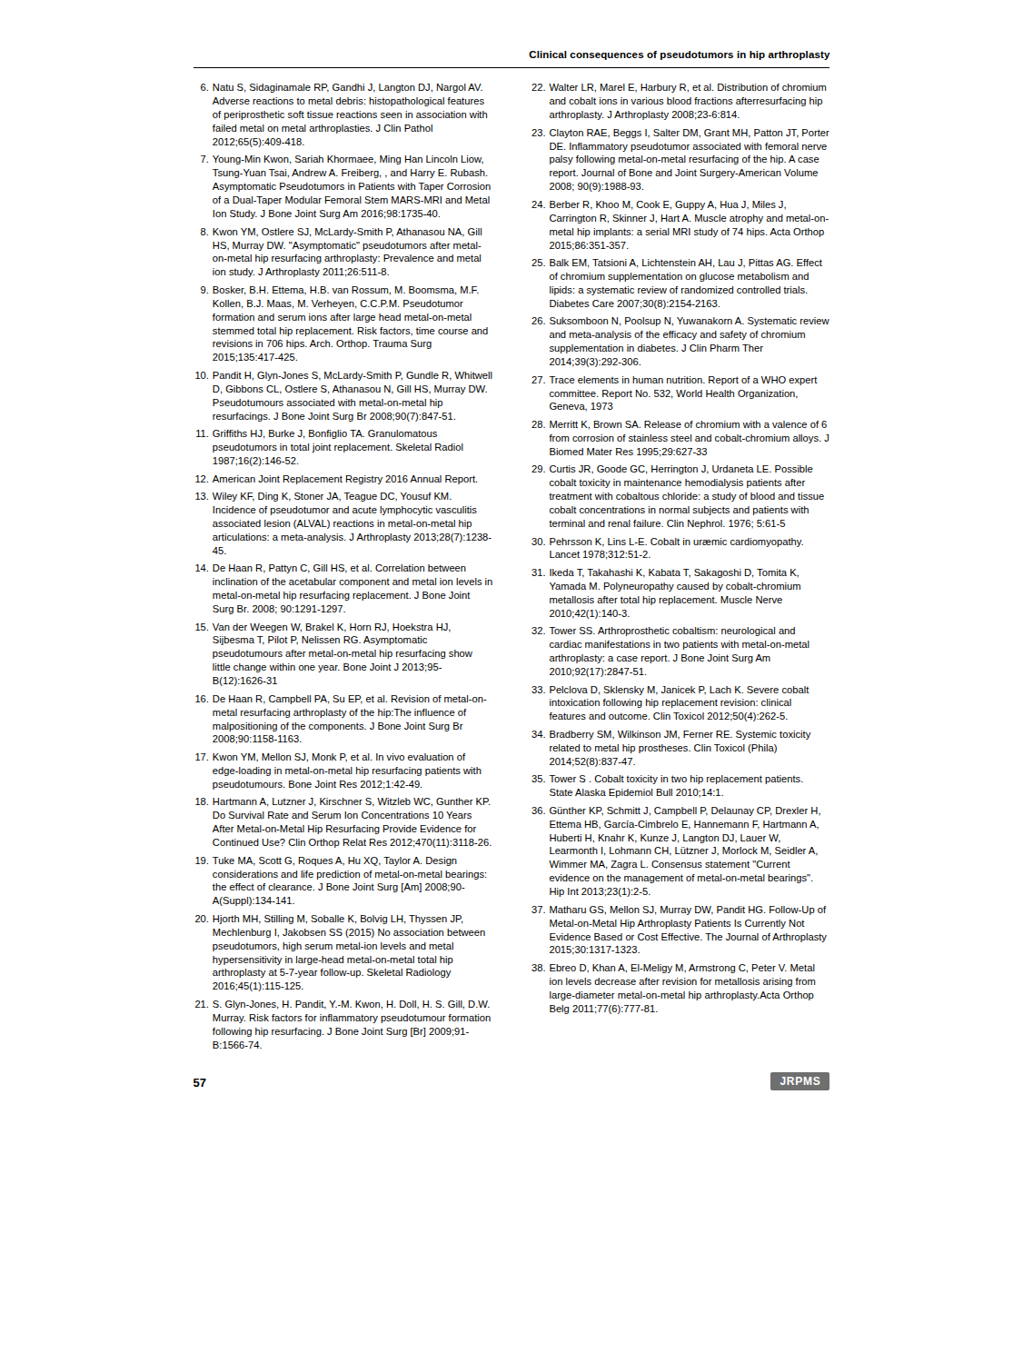Clinical consequences of pseudotumors in hip arthroplasty
6. Natu S, Sidaginamale RP, Gandhi J, Langton DJ, Nargol AV. Adverse reactions to metal debris: histopathological features of periprosthetic soft tissue reactions seen in association with failed metal on metal arthroplasties. J Clin Pathol 2012;65(5):409-418.
7. Young-Min Kwon, Sariah Khormaee, Ming Han Lincoln Liow, Tsung-Yuan Tsai, Andrew A. Freiberg, , and Harry E. Rubash. Asymptomatic Pseudotumors in Patients with Taper Corrosion of a Dual-Taper Modular Femoral Stem MARS-MRI and Metal Ion Study. J Bone Joint Surg Am 2016;98:1735-40.
8. Kwon YM, Ostlere SJ, McLardy-Smith P, Athanasou NA, Gill HS, Murray DW. "Asymptomatic" pseudotumors after metal-on-metal hip resurfacing arthroplasty: Prevalence and metal ion study. J Arthroplasty 2011;26:511-8.
9. Bosker, B.H. Ettema, H.B. van Rossum, M. Boomsma, M.F. Kollen, B.J. Maas, M. Verheyen, C.C.P.M. Pseudotumor formation and serum ions after large head metal-on-metal stemmed total hip replacement. Risk factors, time course and revisions in 706 hips. Arch. Orthop. Trauma Surg 2015;135:417-425.
10. Pandit H, Glyn-Jones S, McLardy-Smith P, Gundle R, Whitwell D, Gibbons CL, Ostlere S, Athanasou N, Gill HS, Murray DW. Pseudotumours associated with metal-on-metal hip resurfacings. J Bone Joint Surg Br 2008;90(7):847-51.
11. Griffiths HJ, Burke J, Bonfiglio TA. Granulomatous pseudotumors in total joint replacement. Skeletal Radiol 1987;16(2):146-52.
12. American Joint Replacement Registry 2016 Annual Report.
13. Wiley KF, Ding K, Stoner JA, Teague DC, Yousuf KM. Incidence of pseudotumor and acute lymphocytic vasculitis associated lesion (ALVAL) reactions in metal-on-metal hip articulations: a meta-analysis. J Arthroplasty 2013;28(7):1238-45.
14. De Haan R, Pattyn C, Gill HS, et al. Correlation between inclination of the acetabular component and metal ion levels in metal-on-metal hip resurfacing replacement. J Bone Joint Surg Br. 2008; 90:1291-1297.
15. Van der Weegen W, Brakel K, Horn RJ, Hoekstra HJ, Sijbesma T, Pilot P, Nelissen RG. Asymptomatic pseudotumours after metal-on-metal hip resurfacing show little change within one year. Bone Joint J 2013;95-B(12):1626-31
16. De Haan R, Campbell PA, Su EP, et al. Revision of metal-on-metal resurfacing arthroplasty of the hip:The influence of malpositioning of the components. J Bone Joint Surg Br 2008;90:1158-1163.
17. Kwon YM, Mellon SJ, Monk P, et al. In vivo evaluation of edge-loading in metal-on-metal hip resurfacing patients with pseudotumours. Bone Joint Res 2012;1:42-49.
18. Hartmann A, Lutzner J, Kirschner S, Witzleb WC, Gunther KP. Do Survival Rate and Serum Ion Concentrations 10 Years After Metal-on-Metal Hip Resurfacing Provide Evidence for Continued Use? Clin Orthop Relat Res 2012;470(11):3118-26.
19. Tuke MA, Scott G, Roques A, Hu XQ, Taylor A. Design considerations and life prediction of metal-on-metal bearings: the effect of clearance. J Bone Joint Surg [Am] 2008;90-A(Suppl):134-141.
20. Hjorth MH, Stilling M, Soballe K, Bolvig LH, Thyssen JP, Mechlenburg I, Jakobsen SS (2015) No association between pseudotumors, high serum metal-ion levels and metal hypersensitivity in large-head metal-on-metal total hip arthroplasty at 5-7-year follow-up. Skeletal Radiology 2016;45(1):115-125.
21. S. Glyn-Jones, H. Pandit, Y.-M. Kwon, H. Doll, H. S. Gill, D.W. Murray. Risk factors for inflammatory pseudotumour formation following hip resurfacing. J Bone Joint Surg [Br] 2009;91-B:1566-74.
22. Walter LR, Marel E, Harbury R, et al. Distribution of chromium and cobalt ions in various blood fractions afterresurfacing hip arthroplasty. J Arthroplasty 2008;23-6:814.
23. Clayton RAE, Beggs I, Salter DM, Grant MH, Patton JT, Porter DE. Inflammatory pseudotumor associated with femoral nerve palsy following metal-on-metal resurfacing of the hip. A case report. Journal of Bone and Joint Surgery-American Volume 2008; 90(9):1988-93.
24. Berber R, Khoo M, Cook E, Guppy A, Hua J, Miles J, Carrington R, Skinner J, Hart A. Muscle atrophy and metal-on-metal hip implants: a serial MRI study of 74 hips. Acta Orthop 2015;86:351-357.
25. Balk EM, Tatsioni A, Lichtenstein AH, Lau J, Pittas AG. Effect of chromium supplementation on glucose metabolism and lipids: a systematic review of randomized controlled trials. Diabetes Care 2007;30(8):2154-2163.
26. Suksomboon N, Poolsup N, Yuwanakorn A. Systematic review and meta-analysis of the efficacy and safety of chromium supplementation in diabetes. J Clin Pharm Ther 2014;39(3):292-306.
27. Trace elements in human nutrition. Report of a WHO expert committee. Report No. 532, World Health Organization, Geneva, 1973
28. Merritt K, Brown SA. Release of chromium with a valence of 6 from corrosion of stainless steel and cobalt-chromium alloys. J Biomed Mater Res 1995;29:627-33
29. Curtis JR, Goode GC, Herrington J, Urdaneta LE. Possible cobalt toxicity in maintenance hemodialysis patients after treatment with cobaltous chloride: a study of blood and tissue cobalt concentrations in normal subjects and patients with terminal and renal failure. Clin Nephrol. 1976; 5:61-5
30. Pehrsson K, Lins L-E. Cobalt in uræmic cardiomyopathy. Lancet 1978;312:51-2.
31. Ikeda T, Takahashi K, Kabata T, Sakagoshi D, Tomita K, Yamada M. Polyneuropathy caused by cobalt-chromium metallosis after total hip replacement. Muscle Nerve 2010;42(1):140-3.
32. Tower SS. Arthroprosthetic cobaltism: neurological and cardiac manifestations in two patients with metal-on-metal arthroplasty: a case report. J Bone Joint Surg Am 2010;92(17):2847-51.
33. Pelclova D, Sklensky M, Janicek P, Lach K. Severe cobalt intoxication following hip replacement revision: clinical features and outcome. Clin Toxicol 2012;50(4):262-5.
34. Bradberry SM, Wilkinson JM, Ferner RE. Systemic toxicity related to metal hip prostheses. Clin Toxicol (Phila) 2014;52(8):837-47.
35. Tower S . Cobalt toxicity in two hip replacement patients. State Alaska Epidemiol Bull 2010;14:1.
36. Günther KP, Schmitt J, Campbell P, Delaunay CP, Drexler H, Ettema HB, García-Cimbrelo E, Hannemann F, Hartmann A, Huberti H, Knahr K, Kunze J, Langton DJ, Lauer W, Learmonth I, Lohmann CH, Lützner J, Morlock M, Seidler A, Wimmer MA, Zagra L. Consensus statement "Current evidence on the management of metal-on-metal bearings". Hip Int 2013;23(1):2-5.
37. Matharu GS, Mellon SJ, Murray DW, Pandit HG. Follow-Up of Metal-on-Metal Hip Arthroplasty Patients Is Currently Not Evidence Based or Cost Effective. The Journal of Arthroplasty 2015;30:1317-1323.
38. Ebreo D, Khan A, El-Meligy M, Armstrong C, Peter V. Metal ion levels decrease after revision for metallosis arising from large-diameter metal-on-metal hip arthroplasty.Acta Orthop Belg 2011;77(6):777-81.
57
JRPMS